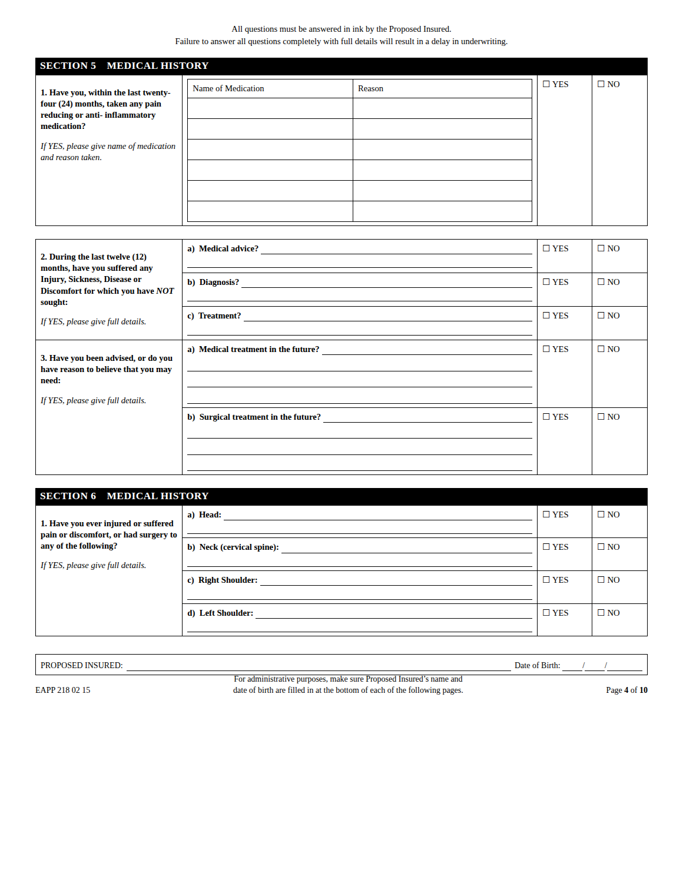All questions must be answered in ink by the Proposed Insured.
Failure to answer all questions completely with full details will result in a delay in underwriting.
SECTION 5 MEDICAL HISTORY
| 1. Have you, within the last twenty-four (24) months, taken any pain reducing or anti- inflammatory medication? If YES, please give name of medication and reason taken. | / Name of Medication / Reason / | ☐ YES | ☐ NO |
| 2. During the last twelve (12) months, have you suffered any Injury, Sickness, Disease or Discomfort for which you have NOT sought: If YES, please give full details. | a) Medical advice? | ☐ YES | ☐ NO |
| b) Diagnosis? | ☐ YES | ☐ NO |
| c) Treatment? | ☐ YES | ☐ NO |
| 3. Have you been advised, or do you have reason to believe that you may need: If YES, please give full details. | a) Medical treatment in the future? | ☐ YES | ☐ NO |
| b) Surgical treatment in the future? | ☐ YES | ☐ NO |
SECTION 6 MEDICAL HISTORY
| 1. Have you ever injured or suffered pain or discomfort, or had surgery to any of the following? If YES, please give full details. | a) Head: | ☐ YES | ☐ NO |
| b) Neck (cervical spine): | ☐ YES | ☐ NO |
| c) Right Shoulder: | ☐ YES | ☐ NO |
| d) Left Shoulder: | ☐ YES | ☐ NO |
PROPOSED INSURED: Date of Birth: / /
EAPP 218 02 15
For administrative purposes, make sure Proposed Insured’s name and
date of birth are filled in at the bottom of each of the following pages.
Page 4 of 10